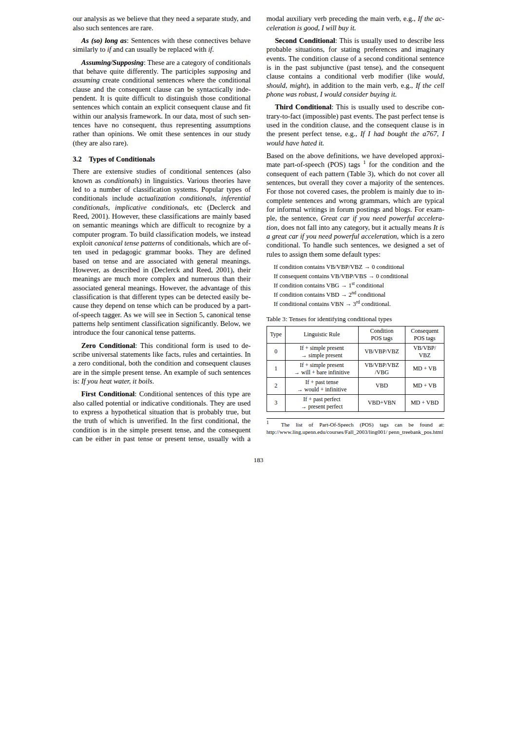our analysis as we believe that they need a separate study, and also such sentences are rare.
As (so) long as: Sentences with these connectives behave similarly to if and can usually be replaced with if.
Assuming/Supposing: These are a category of conditionals that behave quite differently. The participles supposing and assuming create conditional sentences where the conditional clause and the consequent clause can be syntactically independent. It is quite difficult to distinguish those conditional sentences which contain an explicit consequent clause and fit within our analysis framework. In our data, most of such sentences have no consequent, thus representing assumptions rather than opinions. We omit these sentences in our study (they are also rare).
3.2 Types of Conditionals
There are extensive studies of conditional sentences (also known as conditionals) in linguistics. Various theories have led to a number of classification systems. Popular types of conditionals include actualization conditionals, inferential conditionals, implicative conditionals, etc (Declerck and Reed, 2001). However, these classifications are mainly based on semantic meanings which are difficult to recognize by a computer program. To build classification models, we instead exploit canonical tense patterns of conditionals, which are often used in pedagogic grammar books. They are defined based on tense and are associated with general meanings. However, as described in (Declerck and Reed, 2001), their meanings are much more complex and numerous than their associated general meanings. However, the advantage of this classification is that different types can be detected easily because they depend on tense which can be produced by a part-of-speech tagger. As we will see in Section 5, canonical tense patterns help sentiment classification significantly. Below, we introduce the four canonical tense patterns.
Zero Conditional: This conditional form is used to describe universal statements like facts, rules and certainties. In a zero conditional, both the condition and consequent clauses are in the simple present tense. An example of such sentences is: If you heat water, it boils.
First Conditional: Conditional sentences of this type are also called potential or indicative conditionals. They are used to express a hypothetical situation that is probably true, but the truth of which is unverified. In the first conditional, the condition is in the simple present tense, and the consequent can be either in past tense or present tense, usually with a modal auxiliary verb preceding the main verb, e.g., If the acceleration is good, I will buy it.
Second Conditional: This is usually used to describe less probable situations, for stating preferences and imaginary events. The condition clause of a second conditional sentence is in the past subjunctive (past tense), and the consequent clause contains a conditional verb modifier (like would, should, might), in addition to the main verb, e.g., If the cell phone was robust, I would consider buying it.
Third Conditional: This is usually used to describe contrary-to-fact (impossible) past events. The past perfect tense is used in the condition clause, and the consequent clause is in the present perfect tense, e.g., If I had bought the a767, I would have hated it.
Based on the above definitions, we have developed approximate part-of-speech (POS) tags 1 for the condition and the consequent of each pattern (Table 3), which do not cover all sentences, but overall they cover a majority of the sentences. For those not covered cases, the problem is mainly due to incomplete sentences and wrong grammars, which are typical for informal writings in forum postings and blogs. For example, the sentence, Great car if you need powerful acceleration, does not fall into any category, but it actually means It is a great car if you need powerful acceleration, which is a zero conditional. To handle such sentences, we designed a set of rules to assign them some default types:
If condition contains VB/VBP/VBZ → 0 conditional
If consequent contains VB/VBP/VBS → 0 conditional
If condition contains VBG → 1st conditional
If condition contains VBD → 2nd conditional
If conditional contains VBN → 3rd conditional.
Table 3: Tenses for identifying conditional types
| Type | Linguistic Rule | Condition POS tags | Consequent POS tags |
| --- | --- | --- | --- |
| 0 | If + simple present → simple present | VB/VBP/VBZ | VB/VBP/ VBZ |
| 1 | If + simple present → will + bare infinitive | VB/VBP/VBZ /VBG | MD + VB |
| 2 | If + past tense → would + infinitive | VBD | MD + VB |
| 3 | If + past perfect → present perfect | VBD+VBN | MD + VBD |
1 The list of Part-Of-Speech (POS) tags can be found at: http://www.ling.upenn.edu/courses/Fall_2003/ling001/ penn_treebank_pos.html
183